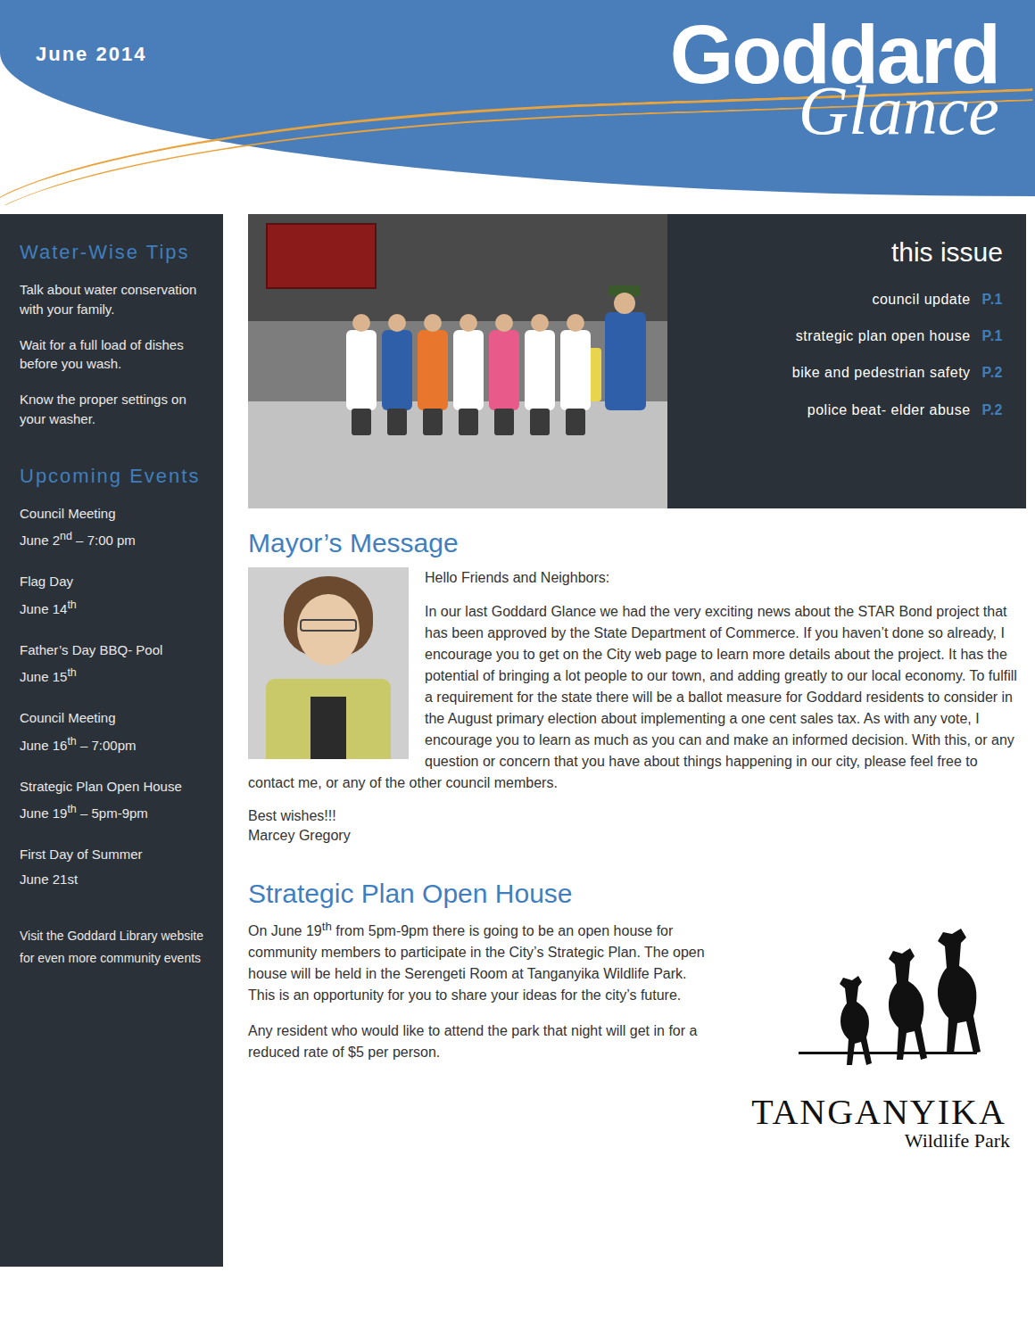June 2014
Goddard Glance
Water-Wise Tips
Talk about water conservation with your family.
Wait for a full load of dishes before you wash.
Know the proper settings on your washer.
Upcoming Events
Council Meeting
June 2nd – 7:00 pm
Flag Day
June 14th
Father’s Day BBQ- Pool
June 15th
Council Meeting
June 16th – 7:00pm
Strategic Plan Open House
June 19th – 5pm-9pm
First Day of Summer
June 21st
Visit the Goddard Library website for even more community events
this issue
council update P.1
strategic plan open house P.1
bike and pedestrian safety P.2
police beat- elder abuse P.2
Mayor’s Message
Hello Friends and Neighbors:
In our last Goddard Glance we had the very exciting news about the STAR Bond project that has been approved by the State Department of Commerce. If you haven’t done so already, I encourage you to get on the City web page to learn more details about the project. It has the potential of bringing a lot people to our town, and adding greatly to our local economy. To fulfill a requirement for the state there will be a ballot measure for Goddard residents to consider in the August primary election about implementing a one cent sales tax. As with any vote, I encourage you to learn as much as you can and make an informed decision. With this, or any question or concern that you have about things happening in our city, please feel free to contact me, or any of the other council members.
Best wishes!!!
Marcey Gregory
Strategic Plan Open House
On June 19th from 5pm-9pm there is going to be an open house for community members to participate in the City’s Strategic Plan. The open house will be held in the Serengeti Room at Tanganyika Wildlife Park. This is an opportunity for you to share your ideas for the city’s future.
Any resident who would like to attend the park that night will get in for a reduced rate of $5 per person.
TANGANYIKA
Wildlife Park